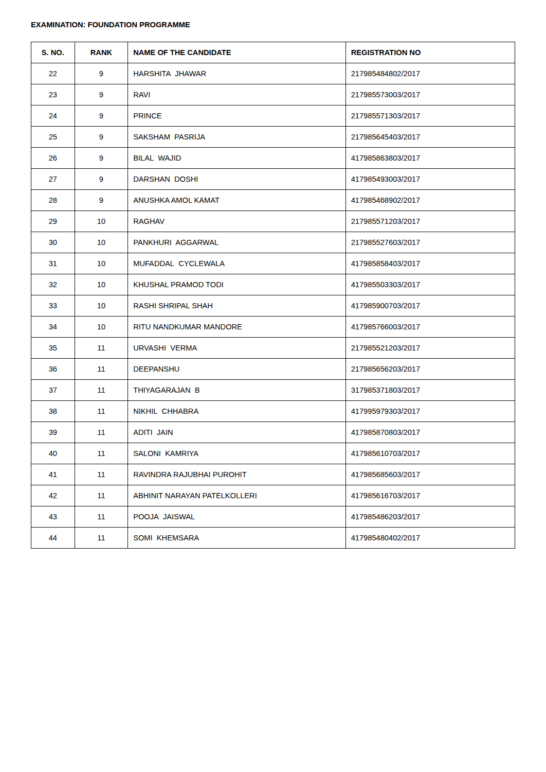EXAMINATION: FOUNDATION PROGRAMME
| S. NO. | RANK | NAME OF THE CANDIDATE | REGISTRATION NO |
| --- | --- | --- | --- |
| 22 | 9 | HARSHITA JHAWAR | 217985484802/2017 |
| 23 | 9 | RAVI | 217985573003/2017 |
| 24 | 9 | PRINCE | 217985571303/2017 |
| 25 | 9 | SAKSHAM PASRIJA | 217985645403/2017 |
| 26 | 9 | BILAL WAJID | 417985863803/2017 |
| 27 | 9 | DARSHAN DOSHI | 417985493003/2017 |
| 28 | 9 | ANUSHKA AMOL KAMAT | 417985468902/2017 |
| 29 | 10 | RAGHAV | 217985571203/2017 |
| 30 | 10 | PANKHURI AGGARWAL | 217985527603/2017 |
| 31 | 10 | MUFADDAL CYCLEWALA | 417985858403/2017 |
| 32 | 10 | KHUSHAL PRAMOD TODI | 417985503303/2017 |
| 33 | 10 | RASHI SHRIPAL SHAH | 417985900703/2017 |
| 34 | 10 | RITU NANDKUMAR MANDORE | 417985766003/2017 |
| 35 | 11 | URVASHI VERMA | 217985521203/2017 |
| 36 | 11 | DEEPANSHU | 217985656203/2017 |
| 37 | 11 | THIYAGARAJAN B | 317985371803/2017 |
| 38 | 11 | NIKHIL CHHABRA | 417995979303/2017 |
| 39 | 11 | ADITI JAIN | 417985870803/2017 |
| 40 | 11 | SALONI KAMRIYA | 417985610703/2017 |
| 41 | 11 | RAVINDRA RAJUBHAI PUROHIT | 417985685603/2017 |
| 42 | 11 | ABHINIT NARAYAN PATELKOLLERI | 417985616703/2017 |
| 43 | 11 | POOJA JAISWAL | 417985486203/2017 |
| 44 | 11 | SOMI KHEMSARA | 417985480402/2017 |